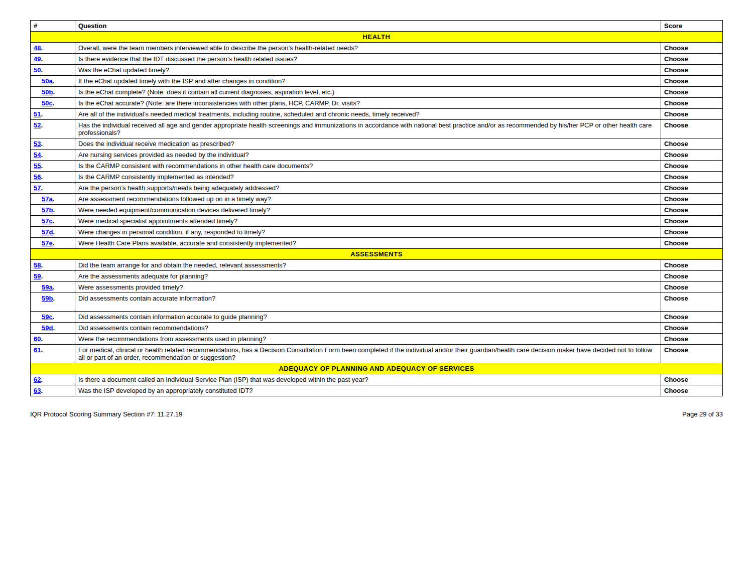| # | Question | Score |
| --- | --- | --- |
| HEALTH |
| 48 . | Overall, were the team members interviewed able to describe the person’s health-related needs? | Choose |
| 49 . | Is there evidence that the IDT discussed the person’s health related issues? | Choose |
| 50 . | Was the eChat updated timely? | Choose |
| 50a . | It the eChat updated timely with the ISP and after changes in condition? | Choose |
| 50b . | Is the eChat complete? (Note: does it contain all current diagnoses, aspiration level, etc.) | Choose |
| 50c . | Is the eChat accurate? (Note: are there inconsistencies with other plans, HCP, CARMP, Dr. visits? | Choose |
| 51 . | Are all of the individual’s needed medical treatments, including routine, scheduled and chronic needs, timely received? | Choose |
| 52 . | Has the individual received all age and gender appropriate health screenings and immunizations in accordance with national best practice and/or as recommended by his/her PCP or other health care professionals? | Choose |
| 53 . | Does the individual receive medication as prescribed? | Choose |
| 54 . | Are nursing services provided as needed by the individual? | Choose |
| 55 . | Is the CARMP consistent with recommendations in other health care documents? | Choose |
| 56 . | Is the CARMP consistently implemented as intended? | Choose |
| 57 . | Are the person’s health supports/needs being adequately addressed? | Choose |
| 57a . | Are assessment recommendations followed up on in a timely way? | Choose |
| 57b . | Were needed equipment/communication devices delivered timely? | Choose |
| 57c . | Were medical specialist appointments attended timely? | Choose |
| 57d . | Were changes in personal condition, if any, responded to timely? | Choose |
| 57e . | Were Health Care Plans available, accurate and consistently implemented? | Choose |
| ASSESSMENTS |
| 58 . | Did the team arrange for and obtain the needed, relevant assessments? | Choose |
| 59 . | Are the assessments adequate for planning? | Choose |
| 59a . | Were assessments provided timely? | Choose |
| 59b . | Did assessments contain accurate information? | Choose |
| 59c . | Did assessments contain information accurate to guide planning? | Choose |
| 59d . | Did assessments contain recommendations? | Choose |
| 60 . | Were the recommendations from assessments used in planning? | Choose |
| 61 . | For medical, clinical or health related recommendations, has a Decision Consultation Form been completed if the individual and/or their guardian/health care decision maker have decided not to follow all or part of an order, recommendation or suggestion? | Choose |
| ADEQUACY OF PLANNING AND ADEQUACY OF SERVICES |
| 62 . | Is there a document called an Individual Service Plan (ISP) that was developed within the past year? | Choose |
| 63 . | Was the ISP developed by an appropriately constituted IDT? | Choose |
IQR Protocol Scoring Summary Section #7: 11.27.19 Page 29 of 33